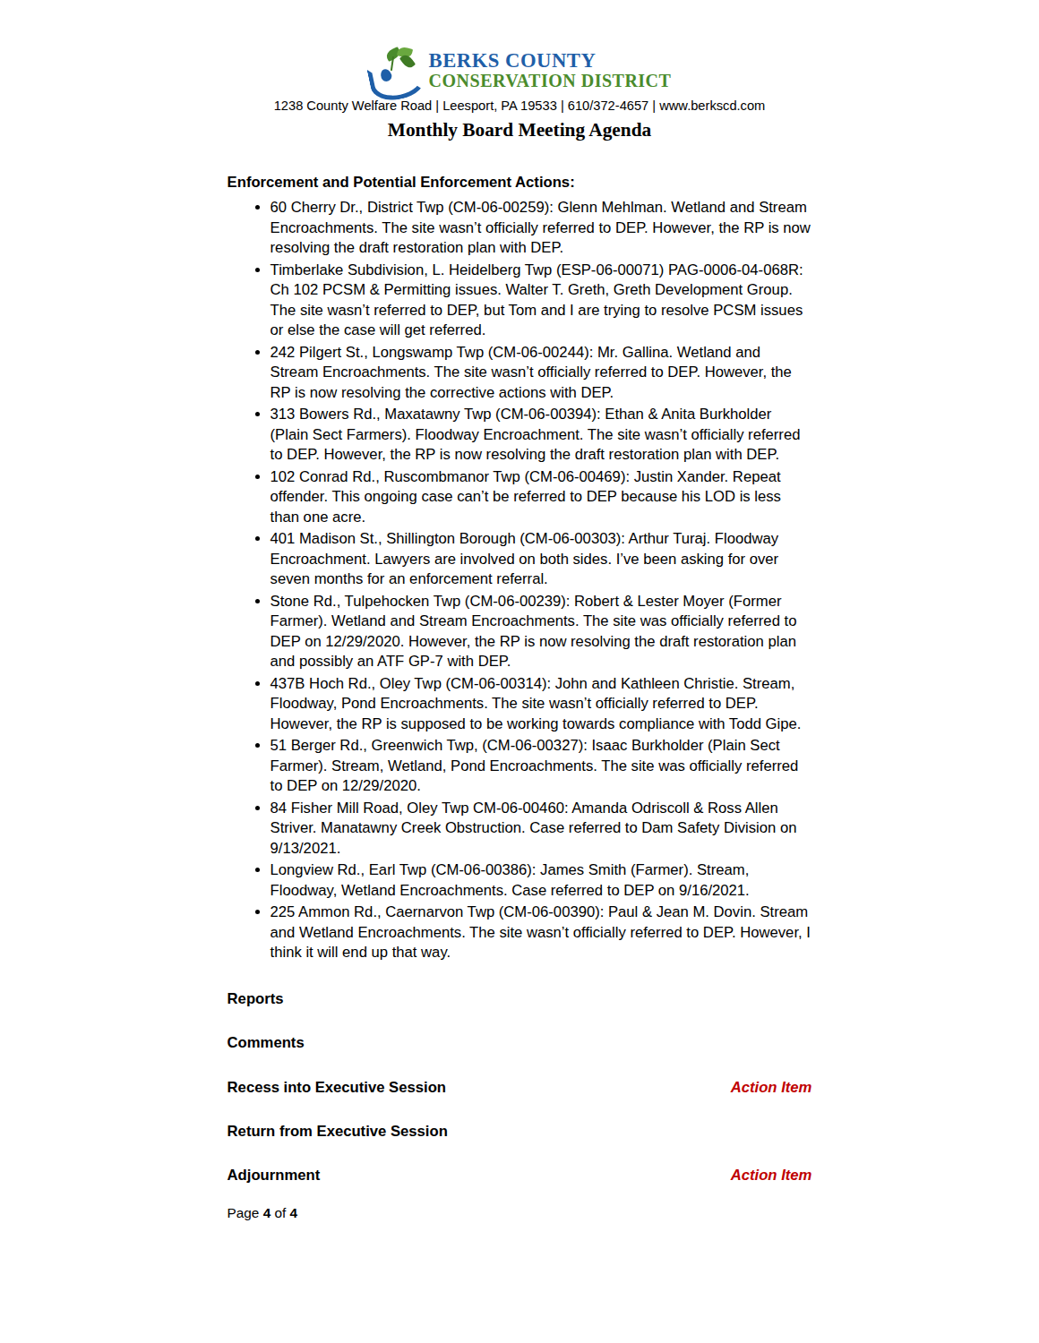BERKS COUNTY
CONSERVATION DISTRICT
1238 County Welfare Road | Leesport, PA 19533 | 610/372-4657 | www.berkscd.com
Monthly Board Meeting Agenda
Enforcement and Potential Enforcement Actions:
60 Cherry Dr., District Twp (CM-06-00259): Glenn Mehlman. Wetland and Stream Encroachments. The site wasn’t officially referred to DEP. However, the RP is now resolving the draft restoration plan with DEP.
Timberlake Subdivision, L. Heidelberg Twp (ESP-06-00071) PAG-0006-04-068R: Ch 102 PCSM & Permitting issues. Walter T. Greth, Greth Development Group. The site wasn’t referred to DEP, but Tom and I are trying to resolve PCSM issues or else the case will get referred.
242 Pilgert St., Longswamp Twp (CM-06-00244): Mr. Gallina. Wetland and Stream Encroachments. The site wasn’t officially referred to DEP. However, the RP is now resolving the corrective actions with DEP.
313 Bowers Rd., Maxatawny Twp (CM-06-00394): Ethan & Anita Burkholder (Plain Sect Farmers). Floodway Encroachment. The site wasn’t officially referred to DEP. However, the RP is now resolving the draft restoration plan with DEP.
102 Conrad Rd., Ruscombmanor Twp (CM-06-00469): Justin Xander. Repeat offender. This ongoing case can’t be referred to DEP because his LOD is less than one acre.
401 Madison St., Shillington Borough (CM-06-00303): Arthur Turaj. Floodway Encroachment. Lawyers are involved on both sides. I’ve been asking for over seven months for an enforcement referral.
Stone Rd., Tulpehocken Twp (CM-06-00239): Robert & Lester Moyer (Former Farmer). Wetland and Stream Encroachments. The site was officially referred to DEP on 12/29/2020. However, the RP is now resolving the draft restoration plan and possibly an ATF GP-7 with DEP.
437B Hoch Rd., Oley Twp (CM-06-00314): John and Kathleen Christie. Stream, Floodway, Pond Encroachments. The site wasn’t officially referred to DEP. However, the RP is supposed to be working towards compliance with Todd Gipe.
51 Berger Rd., Greenwich Twp, (CM-06-00327): Isaac Burkholder (Plain Sect Farmer). Stream, Wetland, Pond Encroachments. The site was officially referred to DEP on 12/29/2020.
84 Fisher Mill Road, Oley Twp CM-06-00460: Amanda Odriscoll & Ross Allen Striver. Manatawny Creek Obstruction. Case referred to Dam Safety Division on 9/13/2021.
Longview Rd., Earl Twp (CM-06-00386): James Smith (Farmer). Stream, Floodway, Wetland Encroachments. Case referred to DEP on 9/16/2021.
225 Ammon Rd., Caernarvon Twp (CM-06-00390): Paul & Jean M. Dovin. Stream and Wetland Encroachments. The site wasn’t officially referred to DEP. However, I think it will end up that way.
Reports
Comments
Recess into Executive Session Action Item
Return from Executive Session
Adjournment Action Item
Page 4 of 4